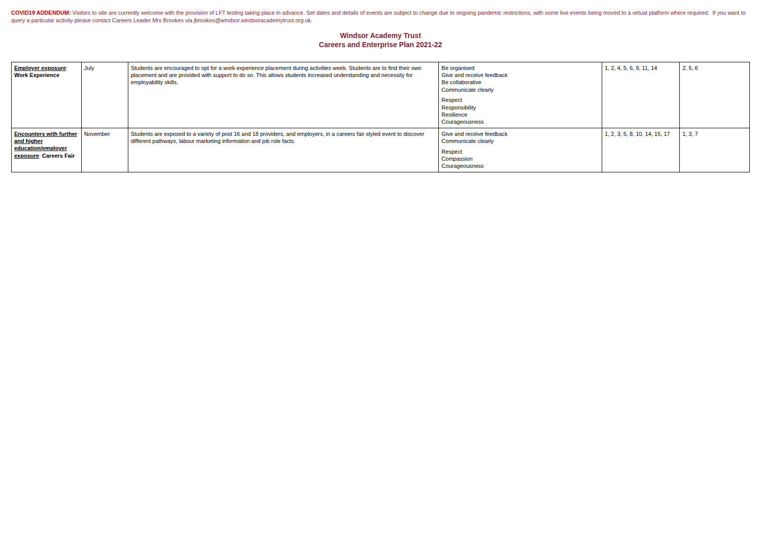COVID19 ADDENDUM: Visitors to site are currently welcome with the provision of LFT testing taking place in advance. Set dates and details of events are subject to change due to ongoing pandemic restrictions, with some live events being moved to a virtual platform where required. If you want to query a particular activity please contact Careers Leader Mrs Brookes via jbrookes@windsor.windsoracademytrust.org.uk.
Windsor Academy Trust
Careers and Enterprise Plan 2021-22
| Employer exposure : Work Experience | July | Students are encouraged to opt for a work experience placement during activities week. Students are to find their own placement and are provided with support to do so. This allows students increased understanding and necessity for employability skills. | Be organised Give and receive feedback Be collaborative Communicate clearly Respect Responsibility Resilience Courageousness | 1, 2, 4, 5, 6, 9, 11, 14 | 2, 5, 6 |
| Encounters with further and higher education/employer exposure : Careers Fair | November | Students are exposed to a variety of post 16 and 18 providers, and employers, in a careers fair styled event to discover different pathways, labour marketing information and job role facts. | Give and receive feedback Communicate clearly Respect Compassion Courageousness | 1, 2, 3, 5, 8, 10, 14, 15, 17 | 1, 3, 7 |